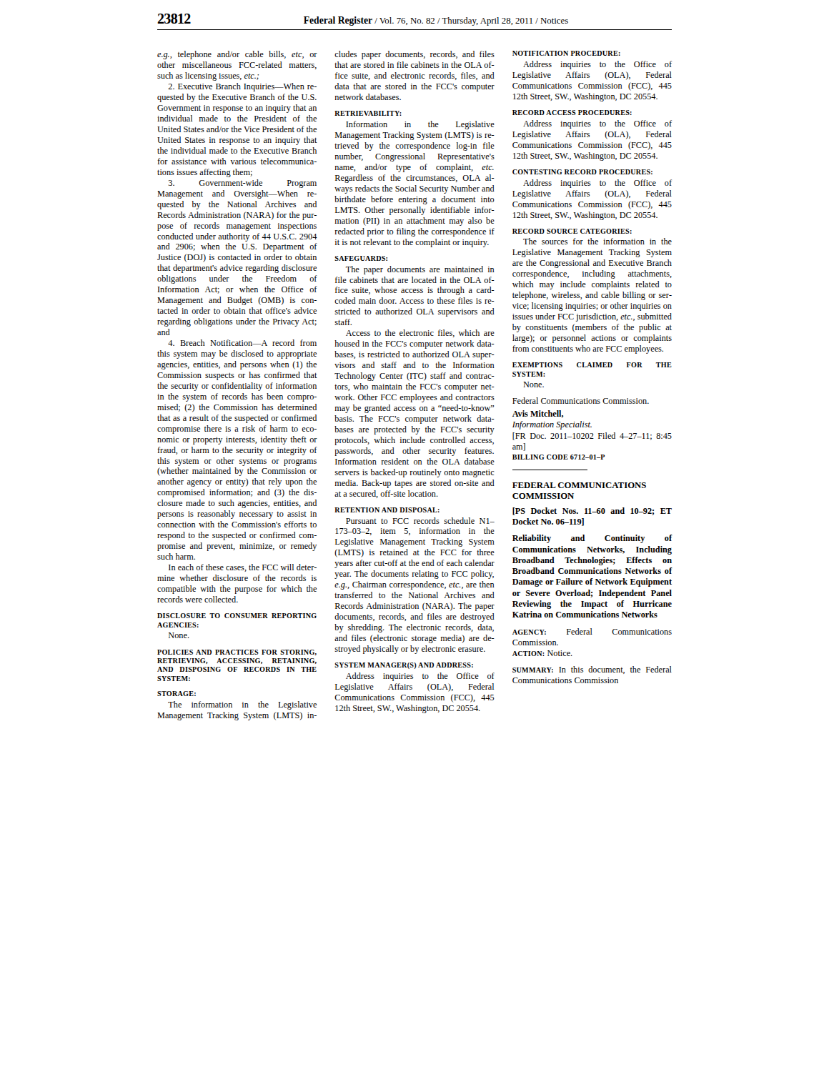23812
Federal Register / Vol. 76, No. 82 / Thursday, April 28, 2011 / Notices
e.g., telephone and/or cable bills, etc, or other miscellaneous FCC-related matters, such as licensing issues, etc.;
2. Executive Branch Inquiries—When requested by the Executive Branch of the U.S. Government in response to an inquiry that an individual made to the President of the United States and/or the Vice President of the United States in response to an inquiry that the individual made to the Executive Branch for assistance with various telecommunications issues affecting them;
3. Government-wide Program Management and Oversight—When requested by the National Archives and Records Administration (NARA) for the purpose of records management inspections conducted under authority of 44 U.S.C. 2904 and 2906; when the U.S. Department of Justice (DOJ) is contacted in order to obtain that department's advice regarding disclosure obligations under the Freedom of Information Act; or when the Office of Management and Budget (OMB) is contacted in order to obtain that office's advice regarding obligations under the Privacy Act; and
4. Breach Notification—A record from this system may be disclosed to appropriate agencies, entities, and persons when (1) the Commission suspects or has confirmed that the security or confidentiality of information in the system of records has been compromised; (2) the Commission has determined that as a result of the suspected or confirmed compromise there is a risk of harm to economic or property interests, identity theft or fraud, or harm to the security or integrity of this system or other systems or programs (whether maintained by the Commission or another agency or entity) that rely upon the compromised information; and (3) the disclosure made to such agencies, entities, and persons is reasonably necessary to assist in connection with the Commission's efforts to respond to the suspected or confirmed compromise and prevent, minimize, or remedy such harm.
In each of these cases, the FCC will determine whether disclosure of the records is compatible with the purpose for which the records were collected.
Disclosure to Consumer Reporting Agencies:
None.
Policies and Practices for Storing, Retrieving, Accessing, Retaining, and Disposing of Records in the System:
Storage:
The information in the Legislative Management Tracking System (LMTS) includes paper documents, records, and files that are stored in file cabinets in the OLA office suite, and electronic records, files, and data that are stored in the FCC's computer network databases.
Retrievability:
Information in the Legislative Management Tracking System (LMTS) is retrieved by the correspondence log-in file number, Congressional Representative's name, and/or type of complaint, etc. Regardless of the circumstances, OLA always redacts the Social Security Number and birthdate before entering a document into LMTS. Other personally identifiable information (PII) in an attachment may also be redacted prior to filing the correspondence if it is not relevant to the complaint or inquiry.
Safeguards:
The paper documents are maintained in file cabinets that are located in the OLA office suite, whose access is through a card-coded main door. Access to these files is restricted to authorized OLA supervisors and staff.
Access to the electronic files, which are housed in the FCC's computer network databases, is restricted to authorized OLA supervisors and staff and to the Information Technology Center (ITC) staff and contractors, who maintain the FCC's computer network. Other FCC employees and contractors may be granted access on a “need-to-know” basis. The FCC's computer network databases are protected by the FCC's security protocols, which include controlled access, passwords, and other security features. Information resident on the OLA database servers is backed-up routinely onto magnetic media. Back-up tapes are stored on-site and at a secured, off-site location.
Retention and Disposal:
Pursuant to FCC records schedule N1–173–03–2, item 5, information in the Legislative Management Tracking System (LMTS) is retained at the FCC for three years after cut-off at the end of each calendar year. The documents relating to FCC policy, e.g., Chairman correspondence, etc., are then transferred to the National Archives and Records Administration (NARA). The paper documents, records, and files are destroyed by shredding. The electronic records, data, and files (electronic storage media) are destroyed physically or by electronic erasure.
System Manager(s) and Address:
Address inquiries to the Office of Legislative Affairs (OLA), Federal Communications Commission (FCC), 445 12th Street, SW., Washington, DC 20554.
Notification Procedure:
Address inquiries to the Office of Legislative Affairs (OLA), Federal Communications Commission (FCC), 445 12th Street, SW., Washington, DC 20554.
Record Access Procedures:
Address inquiries to the Office of Legislative Affairs (OLA), Federal Communications Commission (FCC), 445 12th Street, SW., Washington, DC 20554.
Contesting Record Procedures:
Address inquiries to the Office of Legislative Affairs (OLA), Federal Communications Commission (FCC), 445 12th Street, SW., Washington, DC 20554.
Record Source Categories:
The sources for the information in the Legislative Management Tracking System are the Congressional and Executive Branch correspondence, including attachments, which may include complaints related to telephone, wireless, and cable billing or service; licensing inquiries; or other inquiries on issues under FCC jurisdiction, etc., submitted by constituents (members of the public at large); or personnel actions or complaints from constituents who are FCC employees.
Exemptions Claimed for the System:
None.
Federal Communications Commission.
Avis Mitchell,
Information Specialist.
[FR Doc. 2011–10202 Filed 4–27–11; 8:45 am]
BILLING CODE 6712–01–P
FEDERAL COMMUNICATIONS COMMISSION
[PS Docket Nos. 11–60 and 10–92; ET Docket No. 06–119]
Reliability and Continuity of Communications Networks, Including Broadband Technologies; Effects on Broadband Communications Networks of Damage or Failure of Network Equipment or Severe Overload; Independent Panel Reviewing the Impact of Hurricane Katrina on Communications Networks
Agency: Federal Communications Commission.
Action: Notice.
Summary: In this document, the Federal Communications Commission